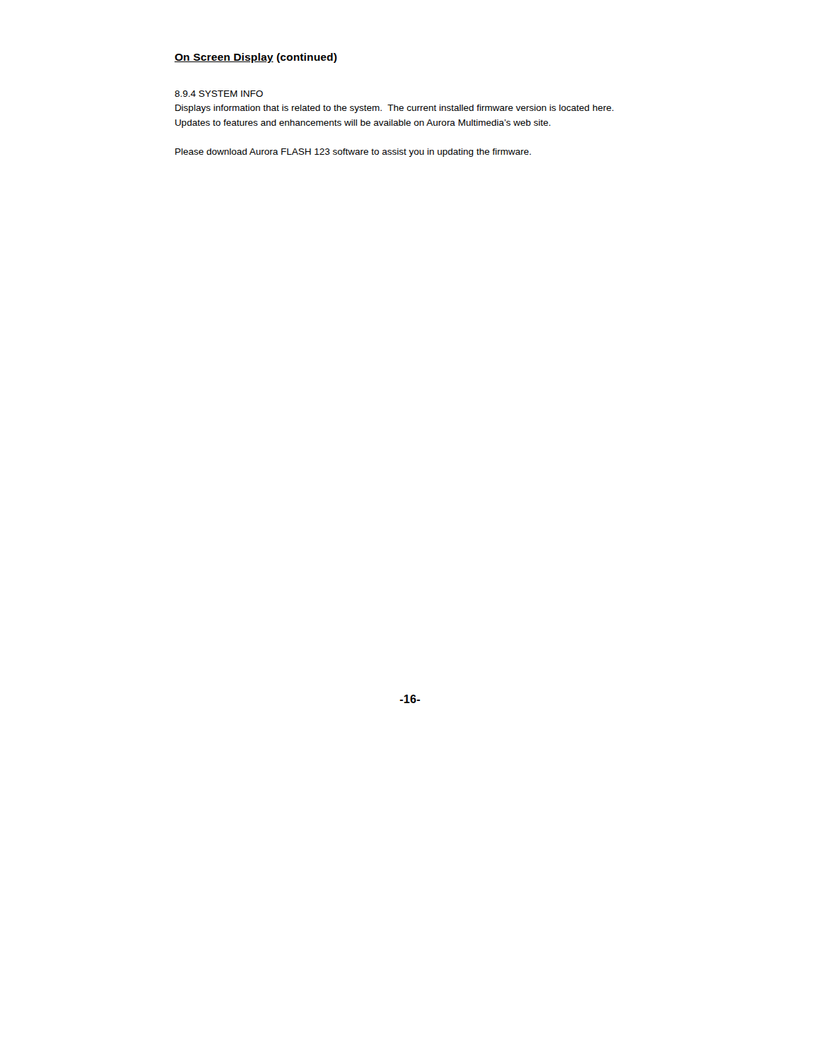On Screen Display (continued)
8.9.4 SYSTEM INFO
Displays information that is related to the system. The current installed firmware version is located here.
Updates to features and enhancements will be available on Aurora Multimedia’s web site.
Please download Aurora FLASH 123 software to assist you in updating the firmware.
-16-